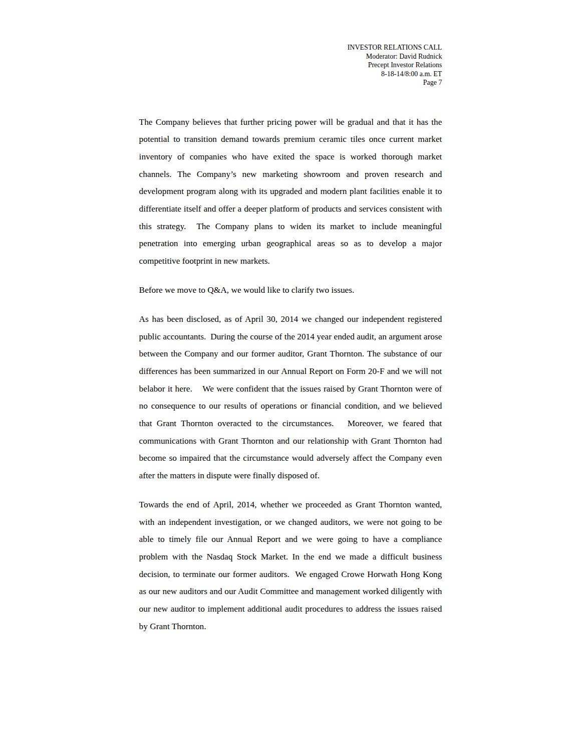INVESTOR RELATIONS CALL
Moderator: David Rudnick
Precept Investor Relations
8-18-14/8:00 a.m. ET
Page 7
The Company believes that further pricing power will be gradual and that it has the potential to transition demand towards premium ceramic tiles once current market inventory of companies who have exited the space is worked thorough market channels. The Company’s new marketing showroom and proven research and development program along with its upgraded and modern plant facilities enable it to differentiate itself and offer a deeper platform of products and services consistent with this strategy. The Company plans to widen its market to include meaningful penetration into emerging urban geographical areas so as to develop a major competitive footprint in new markets.
Before we move to Q&A, we would like to clarify two issues.
As has been disclosed, as of April 30, 2014 we changed our independent registered public accountants. During the course of the 2014 year ended audit, an argument arose between the Company and our former auditor, Grant Thornton. The substance of our differences has been summarized in our Annual Report on Form 20-F and we will not belabor it here. We were confident that the issues raised by Grant Thornton were of no consequence to our results of operations or financial condition, and we believed that Grant Thornton overacted to the circumstances. Moreover, we feared that communications with Grant Thornton and our relationship with Grant Thornton had become so impaired that the circumstance would adversely affect the Company even after the matters in dispute were finally disposed of.
Towards the end of April, 2014, whether we proceeded as Grant Thornton wanted, with an independent investigation, or we changed auditors, we were not going to be able to timely file our Annual Report and we were going to have a compliance problem with the Nasdaq Stock Market. In the end we made a difficult business decision, to terminate our former auditors. We engaged Crowe Horwath Hong Kong as our new auditors and our Audit Committee and management worked diligently with our new auditor to implement additional audit procedures to address the issues raised by Grant Thornton.